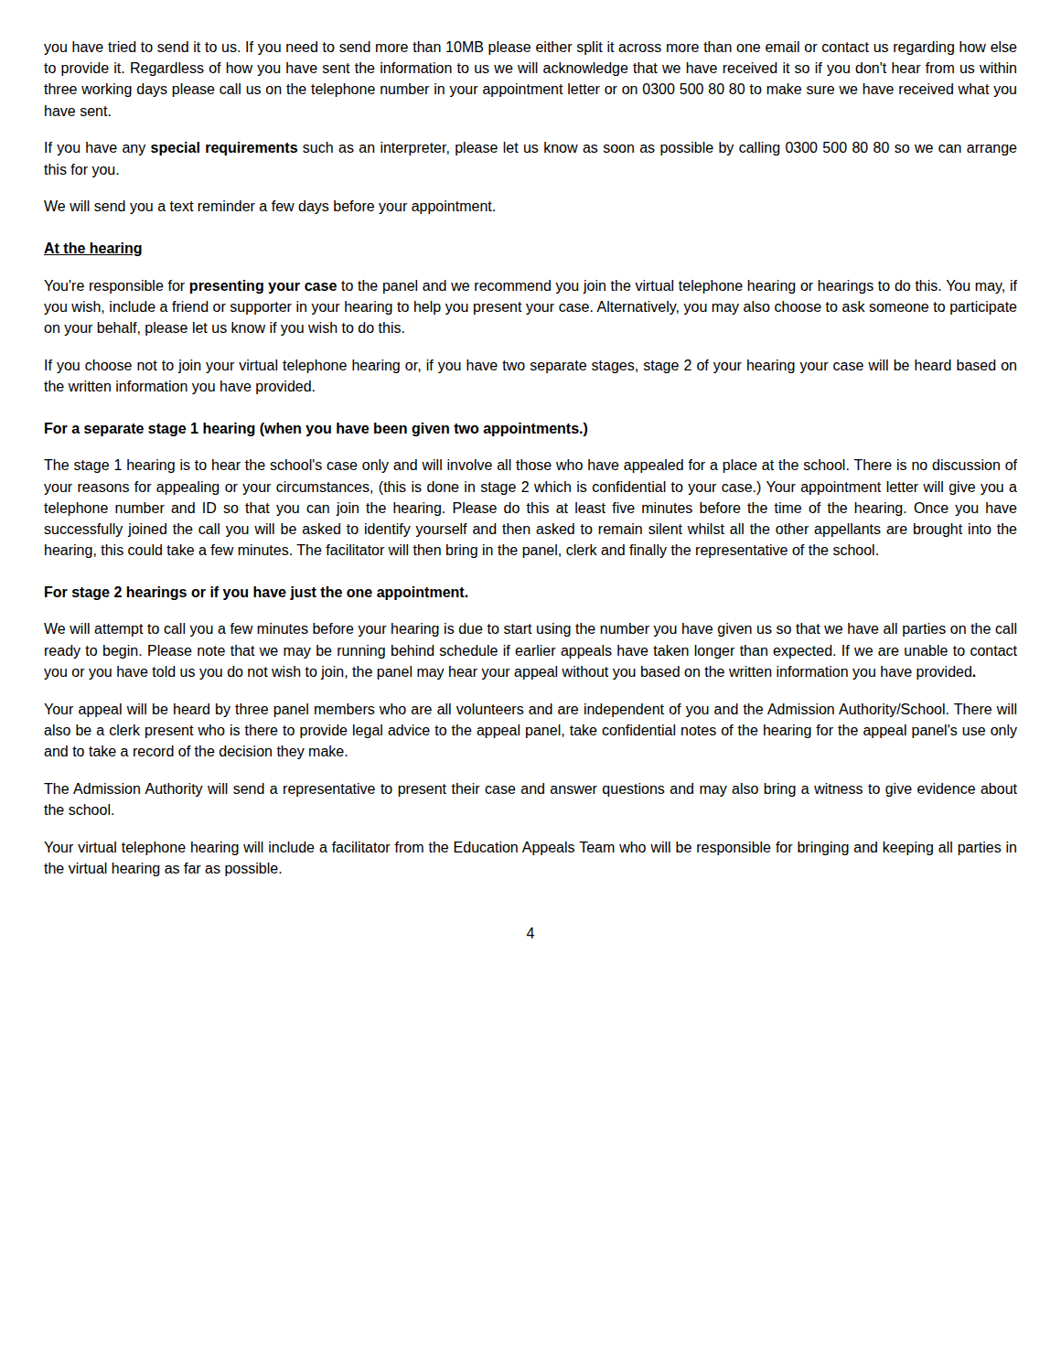you have tried to send it to us. If you need to send more than 10MB please either split it across more than one email or contact us regarding how else to provide it. Regardless of how you have sent the information to us we will acknowledge that we have received it so if you don't hear from us within three working days please call us on the telephone number in your appointment letter or on 0300 500 80 80 to make sure we have received what you have sent.
If you have any special requirements such as an interpreter, please let us know as soon as possible by calling 0300 500 80 80 so we can arrange this for you.
We will send you a text reminder a few days before your appointment.
At the hearing
You're responsible for presenting your case to the panel and we recommend you join the virtual telephone hearing or hearings to do this. You may, if you wish, include a friend or supporter in your hearing to help you present your case. Alternatively, you may also choose to ask someone to participate on your behalf, please let us know if you wish to do this.
If you choose not to join your virtual telephone hearing or, if you have two separate stages, stage 2 of your hearing your case will be heard based on the written information you have provided.
For a separate stage 1 hearing (when you have been given two appointments.)
The stage 1 hearing is to hear the school's case only and will involve all those who have appealed for a place at the school. There is no discussion of your reasons for appealing or your circumstances, (this is done in stage 2 which is confidential to your case.) Your appointment letter will give you a telephone number and ID so that you can join the hearing. Please do this at least five minutes before the time of the hearing. Once you have successfully joined the call you will be asked to identify yourself and then asked to remain silent whilst all the other appellants are brought into the hearing, this could take a few minutes. The facilitator will then bring in the panel, clerk and finally the representative of the school.
For stage 2 hearings or if you have just the one appointment.
We will attempt to call you a few minutes before your hearing is due to start using the number you have given us so that we have all parties on the call ready to begin. Please note that we may be running behind schedule if earlier appeals have taken longer than expected. If we are unable to contact you or you have told us you do not wish to join, the panel may hear your appeal without you based on the written information you have provided.
Your appeal will be heard by three panel members who are all volunteers and are independent of you and the Admission Authority/School. There will also be a clerk present who is there to provide legal advice to the appeal panel, take confidential notes of the hearing for the appeal panel's use only and to take a record of the decision they make.
The Admission Authority will send a representative to present their case and answer questions and may also bring a witness to give evidence about the school.
Your virtual telephone hearing will include a facilitator from the Education Appeals Team who will be responsible for bringing and keeping all parties in the virtual hearing as far as possible.
4